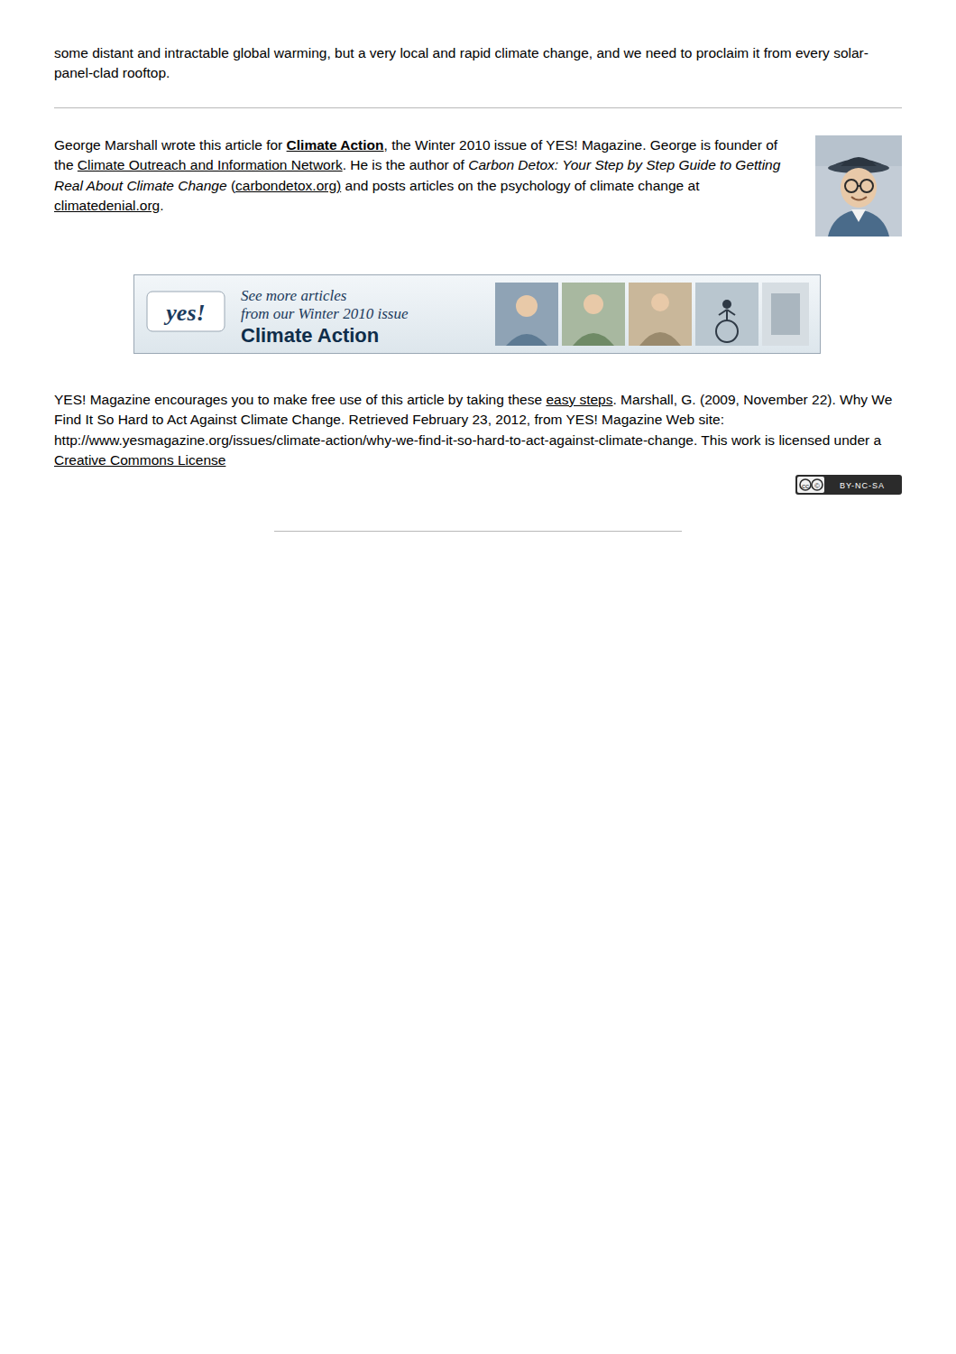some distant and intractable global warming, but a very local and rapid climate change, and we need to proclaim it from every solar-panel-clad rooftop.
George Marshall wrote this article for Climate Action, the Winter 2010 issue of YES! Magazine. George is founder of the Climate Outreach and Information Network. He is the author of Carbon Detox: Your Step by Step Guide to Getting Real About Climate Change (carbondetox.org) and posts articles on the psychology of climate change at climatedenial.org.
yes! See more articles from our Winter 2010 issue Climate Action
YES! Magazine encourages you to make free use of this article by taking these easy steps. Marshall, G. (2009, November 22). Why We Find It So Hard to Act Against Climate Change. Retrieved February 23, 2012, from YES! Magazine Web site: http://www.yesmagazine.org/issues/climate-action/why-we-find-it-so-hard-to-act-against-climate-change. This work is licensed under a Creative Commons License
cc © BY-NC-SA